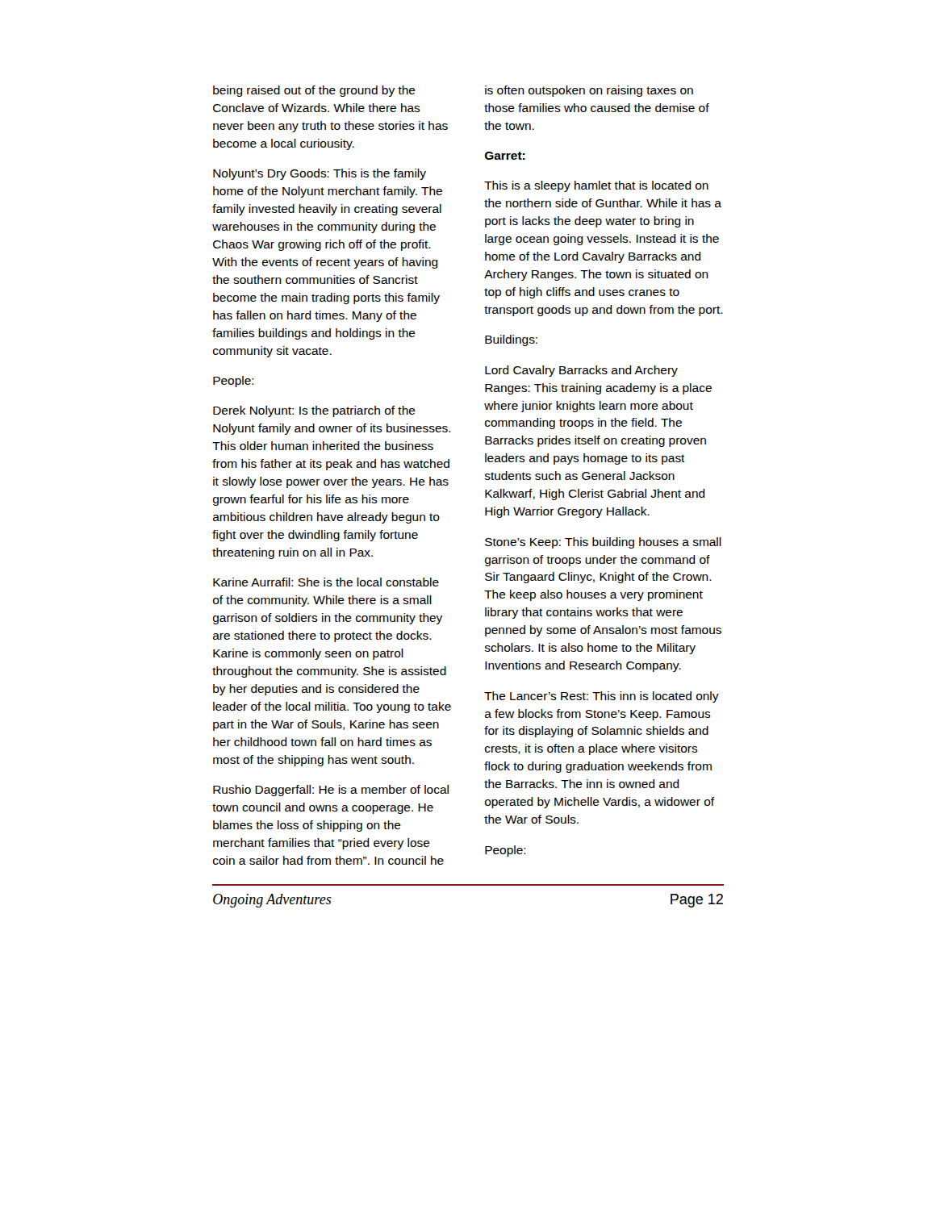being raised out of the ground by the Conclave of Wizards. While there has never been any truth to these stories it has become a local curiousity.
Nolyunt’s Dry Goods: This is the family home of the Nolyunt merchant family. The family invested heavily in creating several warehouses in the community during the Chaos War growing rich off of the profit. With the events of recent years of having the southern communities of Sancrist become the main trading ports this family has fallen on hard times. Many of the families buildings and holdings in the community sit vacate.
People:
Derek Nolyunt: Is the patriarch of the Nolyunt family and owner of its businesses. This older human inherited the business from his father at its peak and has watched it slowly lose power over the years. He has grown fearful for his life as his more ambitious children have already begun to fight over the dwindling family fortune threatening ruin on all in Pax.
Karine Aurrafil: She is the local constable of the community. While there is a small garrison of soldiers in the community they are stationed there to protect the docks. Karine is commonly seen on patrol throughout the community. She is assisted by her deputies and is considered the leader of the local militia. Too young to take part in the War of Souls, Karine has seen her childhood town fall on hard times as most of the shipping has went south.
Rushio Daggerfall: He is a member of local town council and owns a cooperage. He blames the loss of shipping on the merchant families that “pried every lose coin a sailor had from them”. In council he is often outspoken on raising taxes on those families who caused the demise of the town.
Garret:
This is a sleepy hamlet that is located on the northern side of Gunthar. While it has a port is lacks the deep water to bring in large ocean going vessels. Instead it is the home of the Lord Cavalry Barracks and Archery Ranges. The town is situated on top of high cliffs and uses cranes to transport goods up and down from the port.
Buildings:
Lord Cavalry Barracks and Archery Ranges: This training academy is a place where junior knights learn more about commanding troops in the field. The Barracks prides itself on creating proven leaders and pays homage to its past students such as General Jackson Kalkwarf, High Clerist Gabrial Jhent and High Warrior Gregory Hallack.
Stone’s Keep: This building houses a small garrison of troops under the command of Sir Tangaard Clinyc, Knight of the Crown. The keep also houses a very prominent library that contains works that were penned by some of Ansalon’s most famous scholars. It is also home to the Military Inventions and Research Company.
The Lancer’s Rest: This inn is located only a few blocks from Stone’s Keep. Famous for its displaying of Solamnic shields and crests, it is often a place where visitors flock to during graduation weekends from the Barracks. The inn is owned and operated by Michelle Vardis, a widower of the War of Souls.
People:
Ongoing Adventures Page 12